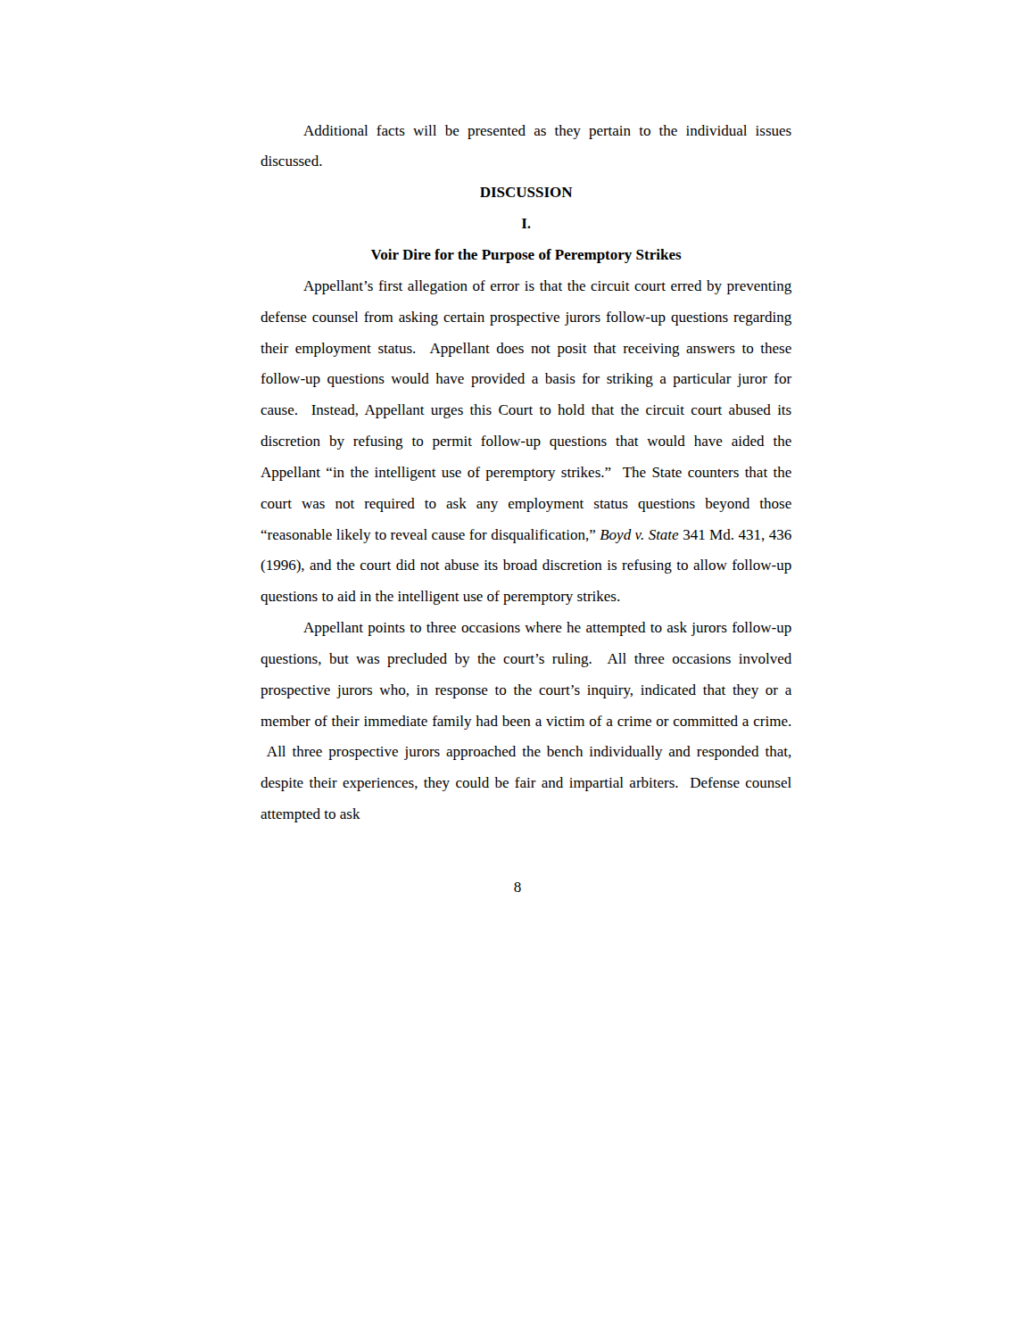Additional facts will be presented as they pertain to the individual issues discussed.
DISCUSSION
I.
Voir Dire for the Purpose of Peremptory Strikes
Appellant’s first allegation of error is that the circuit court erred by preventing defense counsel from asking certain prospective jurors follow-up questions regarding their employment status. Appellant does not posit that receiving answers to these follow-up questions would have provided a basis for striking a particular juror for cause. Instead, Appellant urges this Court to hold that the circuit court abused its discretion by refusing to permit follow-up questions that would have aided the Appellant “in the intelligent use of peremptory strikes.” The State counters that the court was not required to ask any employment status questions beyond those “reasonable likely to reveal cause for disqualification,” Boyd v. State 341 Md. 431, 436 (1996), and the court did not abuse its broad discretion is refusing to allow follow-up questions to aid in the intelligent use of peremptory strikes.
Appellant points to three occasions where he attempted to ask jurors follow-up questions, but was precluded by the court’s ruling. All three occasions involved prospective jurors who, in response to the court’s inquiry, indicated that they or a member of their immediate family had been a victim of a crime or committed a crime. All three prospective jurors approached the bench individually and responded that, despite their experiences, they could be fair and impartial arbiters. Defense counsel attempted to ask
8